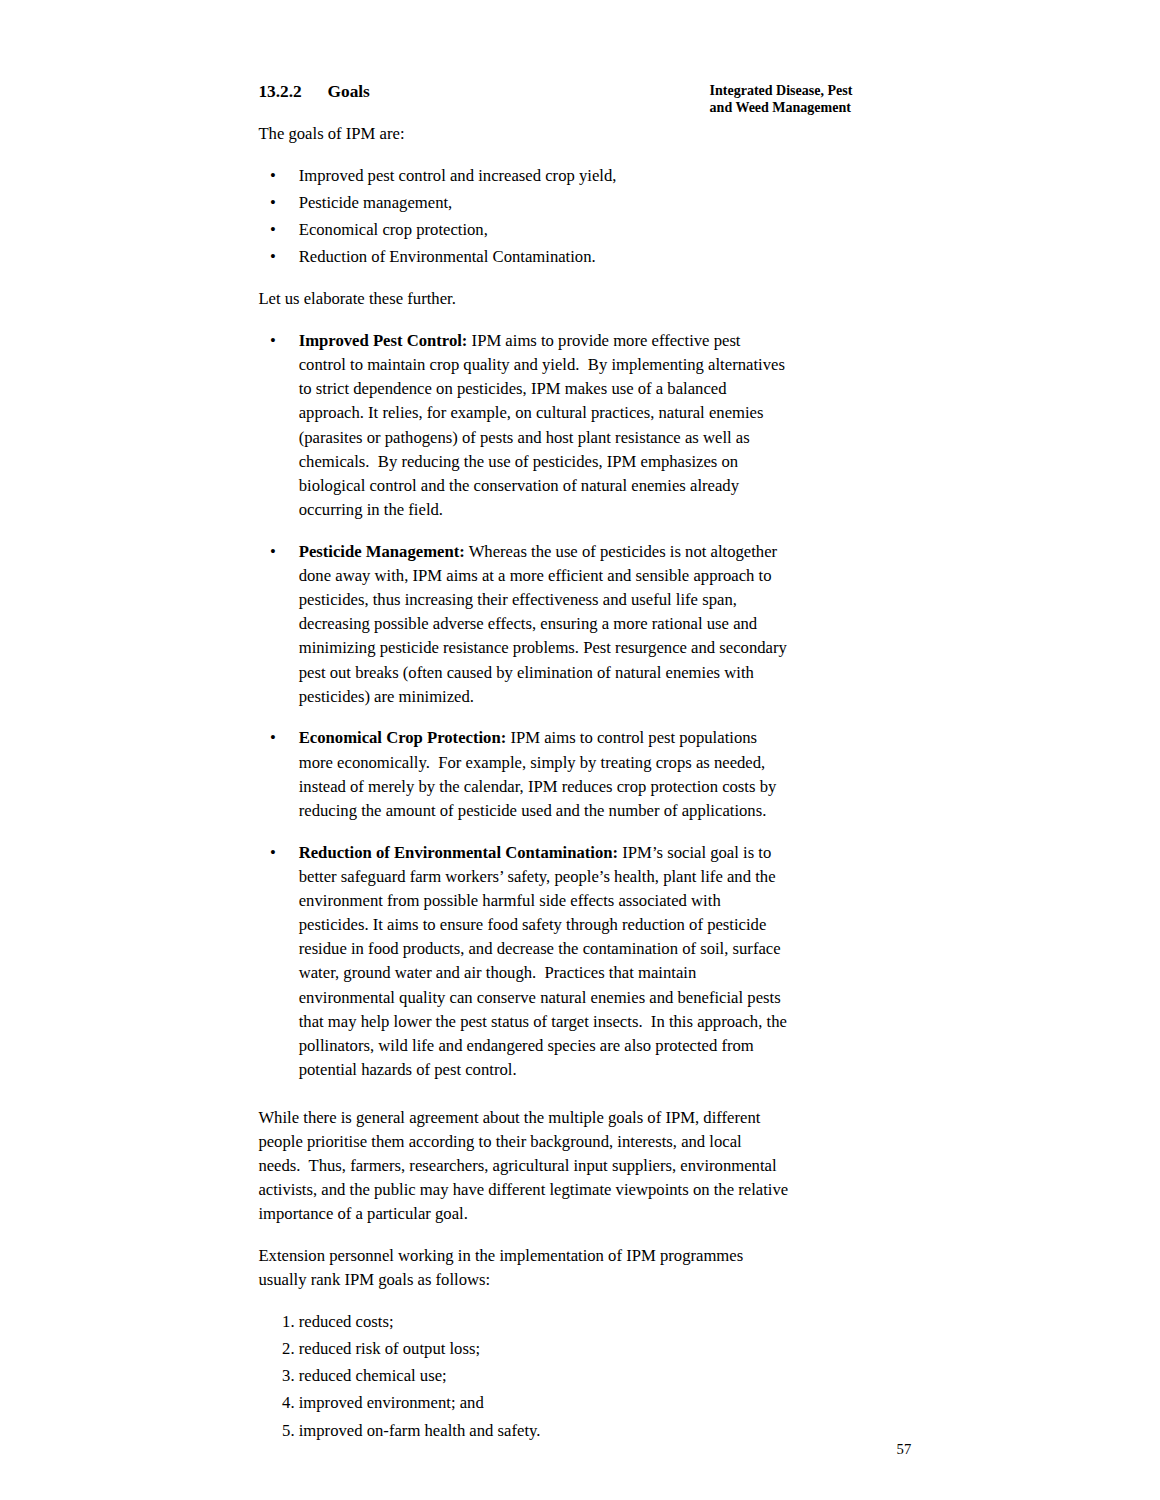Integrated Disease, Pest
and Weed Management
13.2.2 Goals
The goals of IPM are:
Improved pest control and increased crop yield,
Pesticide management,
Economical crop protection,
Reduction of Environmental Contamination.
Let us elaborate these further.
Improved Pest Control: IPM aims to provide more effective pest control to maintain crop quality and yield. By implementing alternatives to strict dependence on pesticides, IPM makes use of a balanced approach. It relies, for example, on cultural practices, natural enemies (parasites or pathogens) of pests and host plant resistance as well as chemicals. By reducing the use of pesticides, IPM emphasizes on biological control and the conservation of natural enemies already occurring in the field.
Pesticide Management: Whereas the use of pesticides is not altogether done away with, IPM aims at a more efficient and sensible approach to pesticides, thus increasing their effectiveness and useful life span, decreasing possible adverse effects, ensuring a more rational use and minimizing pesticide resistance problems. Pest resurgence and secondary pest out breaks (often caused by elimination of natural enemies with pesticides) are minimized.
Economical Crop Protection: IPM aims to control pest populations more economically. For example, simply by treating crops as needed, instead of merely by the calendar, IPM reduces crop protection costs by reducing the amount of pesticide used and the number of applications.
Reduction of Environmental Contamination: IPM’s social goal is to better safeguard farm workers’ safety, people’s health, plant life and the environment from possible harmful side effects associated with pesticides. It aims to ensure food safety through reduction of pesticide residue in food products, and decrease the contamination of soil, surface water, ground water and air though. Practices that maintain environmental quality can conserve natural enemies and beneficial pests that may help lower the pest status of target insects. In this approach, the pollinators, wild life and endangered species are also protected from potential hazards of pest control.
While there is general agreement about the multiple goals of IPM, different people prioritise them according to their background, interests, and local needs. Thus, farmers, researchers, agricultural input suppliers, environmental activists, and the public may have different legtimate viewpoints on the relative importance of a particular goal.
Extension personnel working in the implementation of IPM programmes usually rank IPM goals as follows:
reduced costs;
reduced risk of output loss;
reduced chemical use;
improved environment; and
improved on-farm health and safety.
57